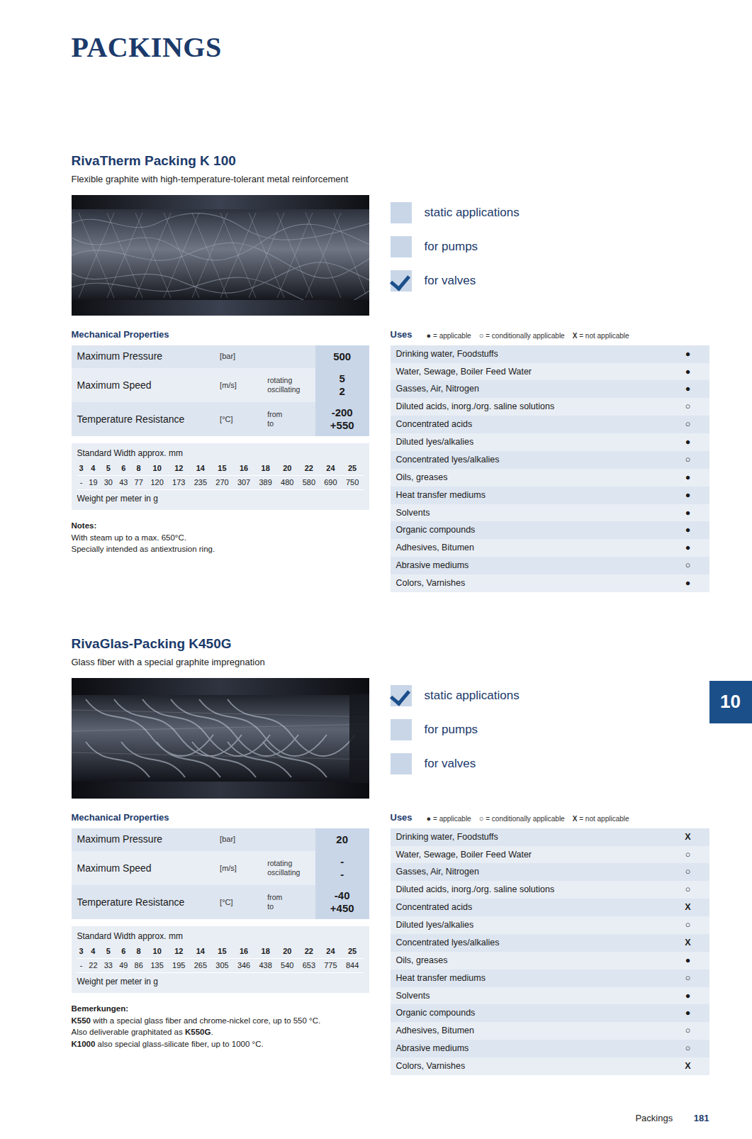PACKINGS
RivaTherm Packing K 100
Flexible graphite with high-temperature-tolerant metal reinforcement
static applications
for pumps
for valves
Mechanical Properties
| Maximum Pressure | [bar] | | 500 |
| Maximum Speed | [m/s] | rotating oscillating | 5 2 |
| Temperature Resistance | [°C] | from to | -200 +550 |
Standard Width approx. mm
| 3 | 4 | 5 | 6 | 8 | 10 | 12 | 14 | 15 | 16 | 18 | 20 | 22 | 24 | 25 |
| - | 19 | 30 | 43 | 77 | 120 | 173 | 235 | 270 | 307 | 389 | 480 | 580 | 690 | 750 |
Weight per meter in g
Notes:
With steam up to a max. 650°C.
Specially intended as antiextrusion ring.
Uses
● = applicable ○ = conditionally applicable X = not applicable
| Drinking water, Foodstuffs | ● |
| Water, Sewage, Boiler Feed Water | ● |
| Gasses, Air, Nitrogen | ● |
| Diluted acids, inorg./org. saline solutions | ○ |
| Concentrated acids | ○ |
| Diluted lyes/alkalies | ● |
| Concentrated lyes/alkalies | ○ |
| Oils, greases | ● |
| Heat transfer mediums | ● |
| Solvents | ● |
| Organic compounds | ● |
| Adhesives, Bitumen | ● |
| Abrasive mediums | ○ |
| Colors, Varnishes | ● |
RivaGlas-Packing K450G
Glass fiber with a special graphite impregnation
static applications
for pumps
for valves
Mechanical Properties
| Maximum Pressure | [bar] | | 20 |
| Maximum Speed | [m/s] | rotating oscillating | - - |
| Temperature Resistance | [°C] | from to | -40 +450 |
Standard Width approx. mm
| 3 | 4 | 5 | 6 | 8 | 10 | 12 | 14 | 15 | 16 | 18 | 20 | 22 | 24 | 25 |
| - | 22 | 33 | 49 | 86 | 135 | 195 | 265 | 305 | 346 | 438 | 540 | 653 | 775 | 844 |
Weight per meter in g
Bemerkungen:
K550 with a special glass fiber and chrome-nickel core, up to 550 °C.
Also deliverable graphitated as K550G.
K1000 also special glass-silicate fiber, up to 1000 °C.
Uses
● = applicable ○ = conditionally applicable X = not applicable
| Drinking water, Foodstuffs | X |
| Water, Sewage, Boiler Feed Water | ○ |
| Gasses, Air, Nitrogen | ○ |
| Diluted acids, inorg./org. saline solutions | ○ |
| Concentrated acids | X |
| Diluted lyes/alkalies | ○ |
| Concentrated lyes/alkalies | X |
| Oils, greases | ● |
| Heat transfer mediums | ○ |
| Solvents | ● |
| Organic compounds | ● |
| Adhesives, Bitumen | ○ |
| Abrasive mediums | ○ |
| Colors, Varnishes | X |
10
Packings 181